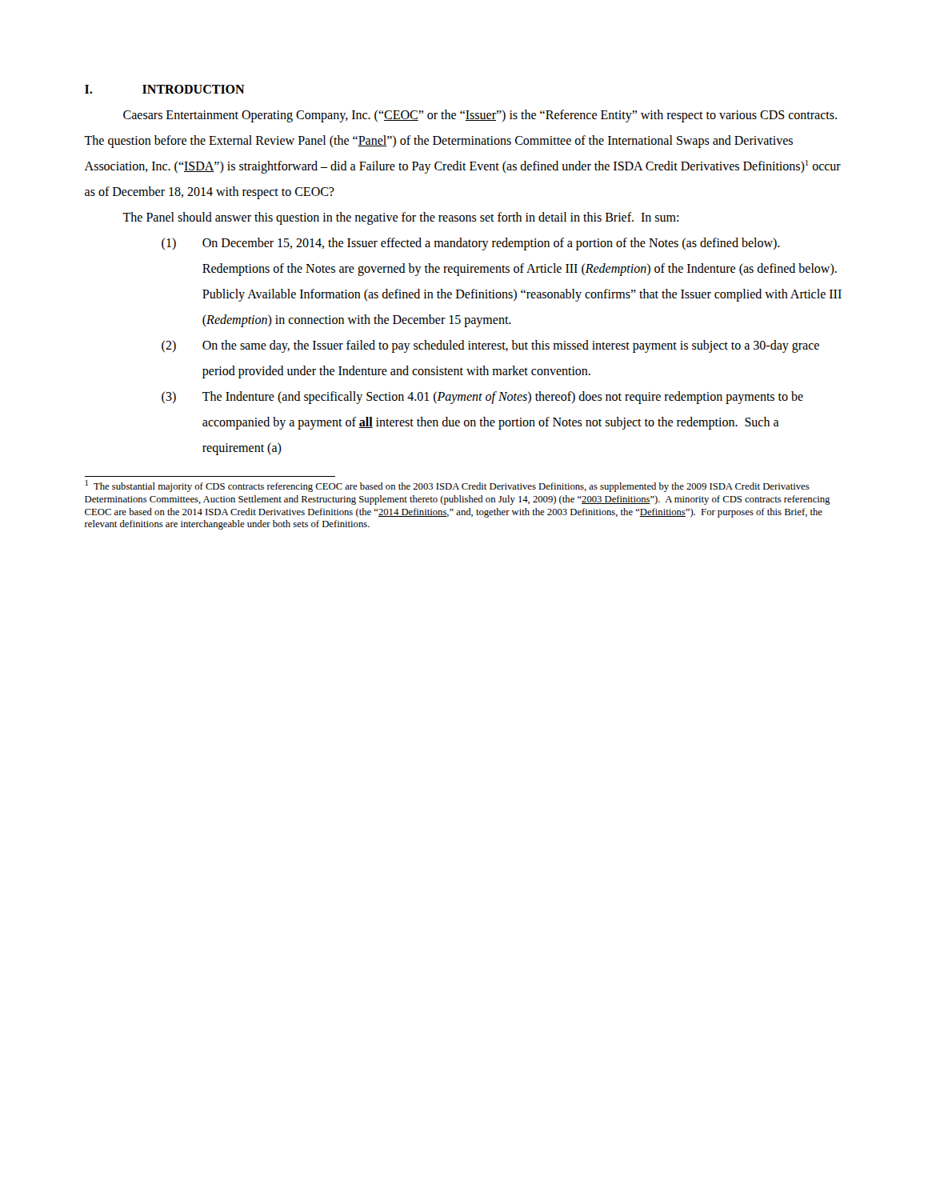I.
INTRODUCTION
Caesars Entertainment Operating Company, Inc. (“CEOC” or the “Issuer”) is the “Reference Entity” with respect to various CDS contracts. The question before the External Review Panel (the “Panel”) of the Determinations Committee of the International Swaps and Derivatives Association, Inc. (“ISDA”) is straightforward – did a Failure to Pay Credit Event (as defined under the ISDA Credit Derivatives Definitions)1 occur as of December 18, 2014 with respect to CEOC?
The Panel should answer this question in the negative for the reasons set forth in detail in this Brief. In sum:
(1) On December 15, 2014, the Issuer effected a mandatory redemption of a portion of the Notes (as defined below). Redemptions of the Notes are governed by the requirements of Article III (Redemption) of the Indenture (as defined below). Publicly Available Information (as defined in the Definitions) “reasonably confirms” that the Issuer complied with Article III (Redemption) in connection with the December 15 payment.
(2) On the same day, the Issuer failed to pay scheduled interest, but this missed interest payment is subject to a 30-day grace period provided under the Indenture and consistent with market convention.
(3) The Indenture (and specifically Section 4.01 (Payment of Notes) thereof) does not require redemption payments to be accompanied by a payment of all interest then due on the portion of Notes not subject to the redemption. Such a requirement (a)
1 The substantial majority of CDS contracts referencing CEOC are based on the 2003 ISDA Credit Derivatives Definitions, as supplemented by the 2009 ISDA Credit Derivatives Determinations Committees, Auction Settlement and Restructuring Supplement thereto (published on July 14, 2009) (the “2003 Definitions”). A minority of CDS contracts referencing CEOC are based on the 2014 ISDA Credit Derivatives Definitions (the “2014 Definitions,” and, together with the 2003 Definitions, the “Definitions”). For purposes of this Brief, the relevant definitions are interchangeable under both sets of Definitions.